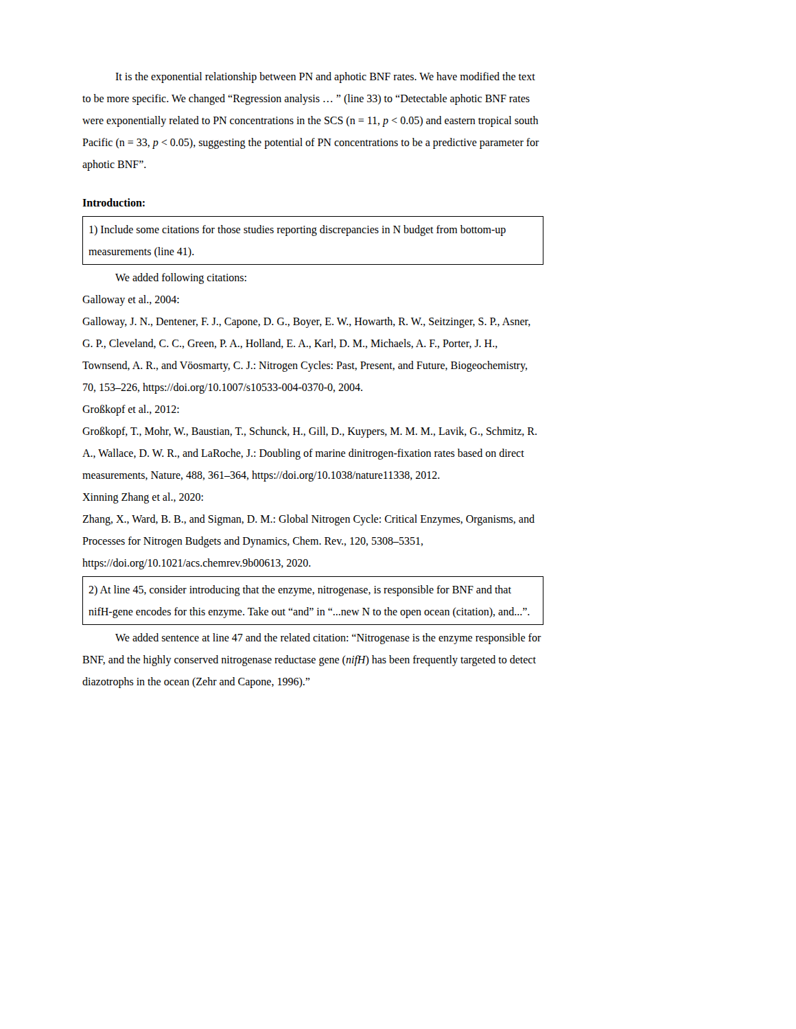It is the exponential relationship between PN and aphotic BNF rates. We have modified the text to be more specific. We changed “Regression analysis … ” (line 33) to “Detectable aphotic BNF rates were exponentially related to PN concentrations in the SCS (n = 11, p < 0.05) and eastern tropical south Pacific (n = 33, p < 0.05), suggesting the potential of PN concentrations to be a predictive parameter for aphotic BNF”.
Introduction:
1) Include some citations for those studies reporting discrepancies in N budget from bottom-up measurements (line 41).
We added following citations:
Galloway et al., 2004:
Galloway, J. N., Dentener, F. J., Capone, D. G., Boyer, E. W., Howarth, R. W., Seitzinger, S. P., Asner, G. P., Cleveland, C. C., Green, P. A., Holland, E. A., Karl, D. M., Michaels, A. F., Porter, J. H., Townsend, A. R., and Vöosmarty, C. J.: Nitrogen Cycles: Past, Present, and Future, Biogeochemistry, 70, 153–226, https://doi.org/10.1007/s10533-004-0370-0, 2004.
Großkopf et al., 2012:
Großkopf, T., Mohr, W., Baustian, T., Schunck, H., Gill, D., Kuypers, M. M. M., Lavik, G., Schmitz, R. A., Wallace, D. W. R., and LaRoche, J.: Doubling of marine dinitrogen-fixation rates based on direct measurements, Nature, 488, 361–364, https://doi.org/10.1038/nature11338, 2012.
Xinning Zhang et al., 2020:
Zhang, X., Ward, B. B., and Sigman, D. M.: Global Nitrogen Cycle: Critical Enzymes, Organisms, and Processes for Nitrogen Budgets and Dynamics, Chem. Rev., 120, 5308–5351, https://doi.org/10.1021/acs.chemrev.9b00613, 2020.
2) At line 45, consider introducing that the enzyme, nitrogenase, is responsible for BNF and that nifH-gene encodes for this enzyme. Take out “and” in “...new N to the open ocean (citation), and...”.
We added sentence at line 47 and the related citation: “Nitrogenase is the enzyme responsible for BNF, and the highly conserved nitrogenase reductase gene (nifH) has been frequently targeted to detect diazotrophs in the ocean (Zehr and Capone, 1996).”